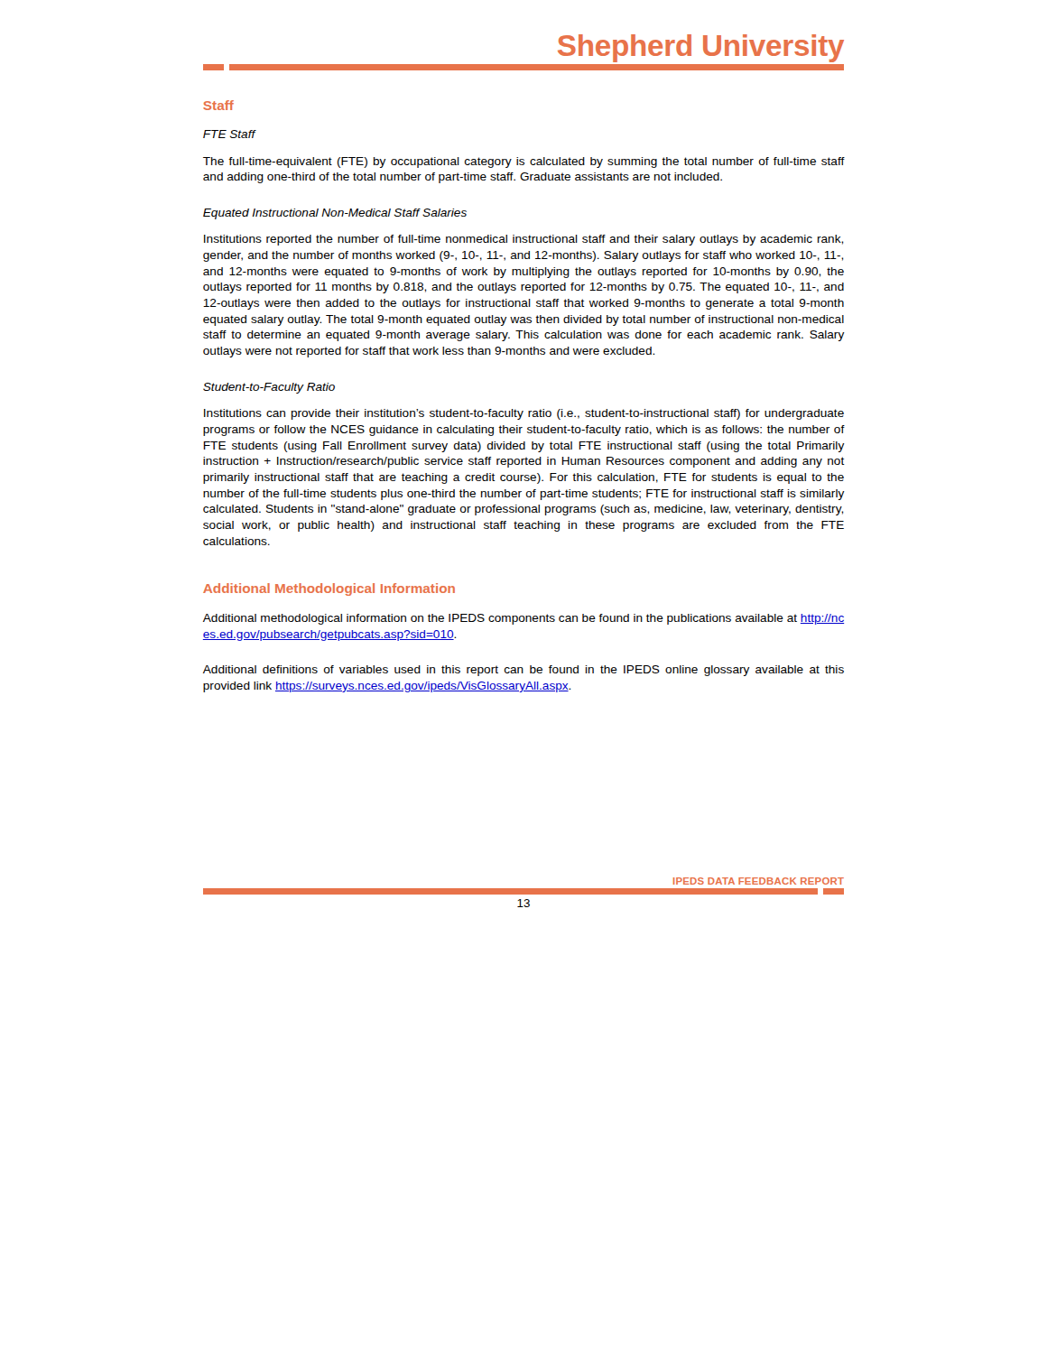Shepherd University
Staff
FTE Staff
The full-time-equivalent (FTE) by occupational category is calculated by summing the total number of full-time staff and adding one-third of the total number of part-time staff. Graduate assistants are not included.
Equated Instructional Non-Medical Staff Salaries
Institutions reported the number of full-time nonmedical instructional staff and their salary outlays by academic rank, gender, and the number of months worked (9-, 10-, 11-, and 12-months). Salary outlays for staff who worked 10-, 11-, and 12-months were equated to 9-months of work by multiplying the outlays reported for 10-months by 0.90, the outlays reported for 11 months by 0.818, and the outlays reported for 12-months by 0.75. The equated 10-, 11-, and 12-outlays were then added to the outlays for instructional staff that worked 9-months to generate a total 9-month equated salary outlay. The total 9-month equated outlay was then divided by total number of instructional non-medical staff to determine an equated 9-month average salary. This calculation was done for each academic rank. Salary outlays were not reported for staff that work less than 9-months and were excluded.
Student-to-Faculty Ratio
Institutions can provide their institution’s student-to-faculty ratio (i.e., student-to-instructional staff) for undergraduate programs or follow the NCES guidance in calculating their student-to-faculty ratio, which is as follows: the number of FTE students (using Fall Enrollment survey data) divided by total FTE instructional staff (using the total Primarily instruction + Instruction/research/public service staff reported in Human Resources component and adding any not primarily instructional staff that are teaching a credit course). For this calculation, FTE for students is equal to the number of the full-time students plus one-third the number of part-time students; FTE for instructional staff is similarly calculated. Students in "stand-alone" graduate or professional programs (such as, medicine, law, veterinary, dentistry, social work, or public health) and instructional staff teaching in these programs are excluded from the FTE calculations.
Additional Methodological Information
Additional methodological information on the IPEDS components can be found in the publications available at http://nces.ed.gov/pubsearch/getpubcats.asp?sid=010.
Additional definitions of variables used in this report can be found in the IPEDS online glossary available at this provided link https://surveys.nces.ed.gov/ipeds/VisGlossaryAll.aspx.
IPEDS DATA FEEDBACK REPORT
13